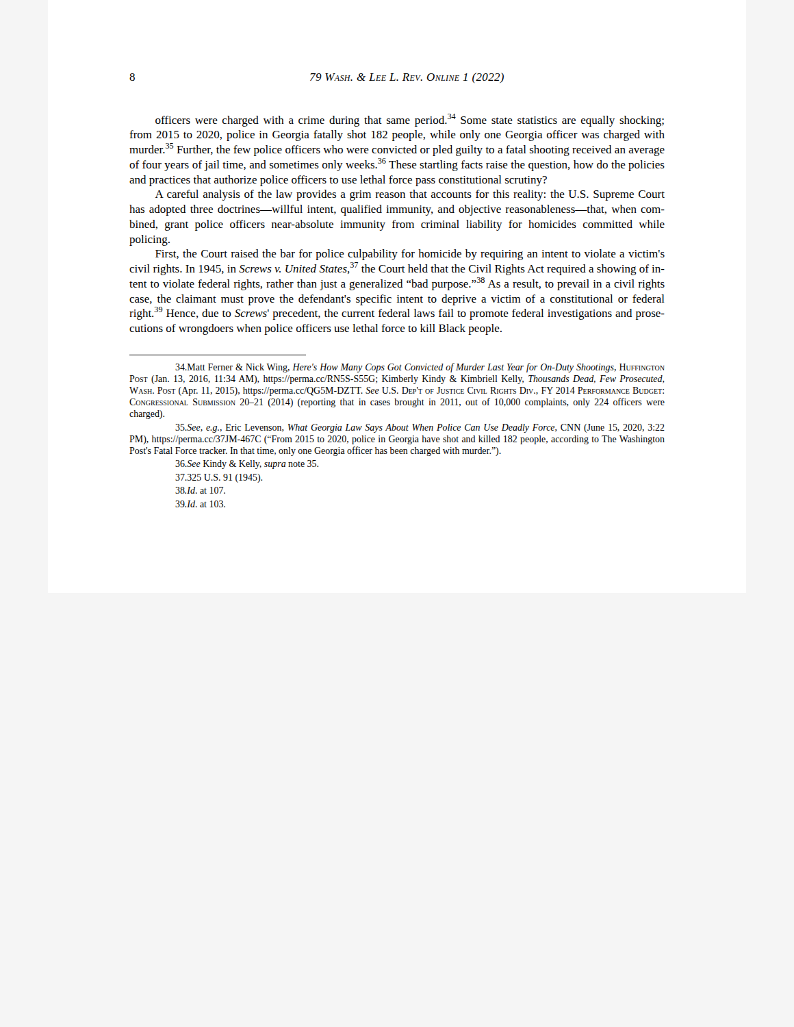8 79 Wash. & Lee L. Rev. Online 1 (2022)
officers were charged with a crime during that same period.34 Some state statistics are equally shocking; from 2015 to 2020, police in Georgia fatally shot 182 people, while only one Georgia officer was charged with murder.35 Further, the few police officers who were convicted or pled guilty to a fatal shooting received an average of four years of jail time, and sometimes only weeks.36 These startling facts raise the question, how do the policies and practices that authorize police officers to use lethal force pass constitutional scrutiny?
A careful analysis of the law provides a grim reason that accounts for this reality: the U.S. Supreme Court has adopted three doctrines—willful intent, qualified immunity, and objective reasonableness—that, when combined, grant police officers near-absolute immunity from criminal liability for homicides committed while policing.
First, the Court raised the bar for police culpability for homicide by requiring an intent to violate a victim's civil rights. In 1945, in Screws v. United States,37 the Court held that the Civil Rights Act required a showing of intent to violate federal rights, rather than just a generalized “bad purpose.”38 As a result, to prevail in a civil rights case, the claimant must prove the defendant's specific intent to deprive a victim of a constitutional or federal right.39 Hence, due to Screws' precedent, the current federal laws fail to promote federal investigations and prosecutions of wrongdoers when police officers use lethal force to kill Black people.
34. Matt Ferner & Nick Wing, Here's How Many Cops Got Convicted of Murder Last Year for On-Duty Shootings, Huffington Post (Jan. 13, 2016, 11:34 AM), https://perma.cc/RN5S-S55G; Kimberly Kindy & Kimbriell Kelly, Thousands Dead, Few Prosecuted, Wash. Post (Apr. 11, 2015), https://perma.cc/QG5M-DZTT. See U.S. Dep't of Justice Civil Rights Div., FY 2014 Performance Budget: Congressional Submission 20–21 (2014) (reporting that in cases brought in 2011, out of 10,000 complaints, only 224 officers were charged).
35. See, e.g., Eric Levenson, What Georgia Law Says About When Police Can Use Deadly Force, CNN (June 15, 2020, 3:22 PM), https://perma.cc/37JM-467C (“From 2015 to 2020, police in Georgia have shot and killed 182 people, according to The Washington Post's Fatal Force tracker. In that time, only one Georgia officer has been charged with murder.”).
36. See Kindy & Kelly, supra note 35.
37. 325 U.S. 91 (1945).
38. Id. at 107.
39. Id. at 103.